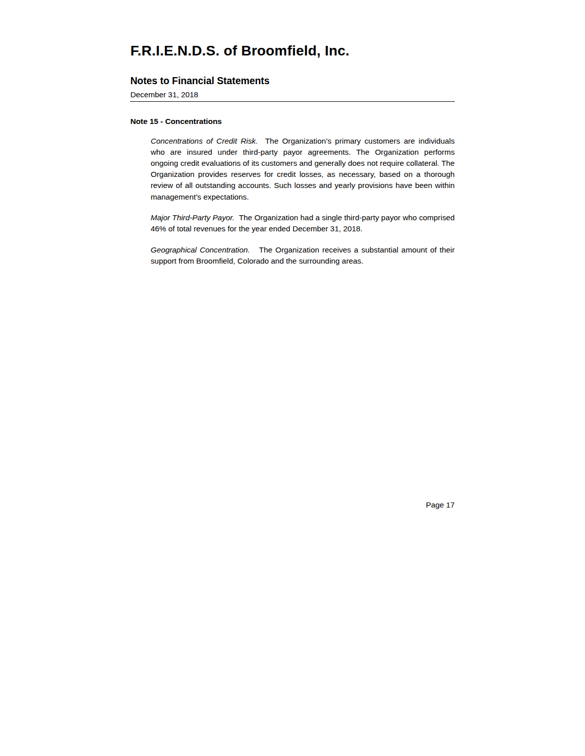F.R.I.E.N.D.S. of Broomfield, Inc.
Notes to Financial Statements
December 31, 2018
Note 15 - Concentrations
Concentrations of Credit Risk. The Organization’s primary customers are individuals who are insured under third-party payor agreements. The Organization performs ongoing credit evaluations of its customers and generally does not require collateral. The Organization provides reserves for credit losses, as necessary, based on a thorough review of all outstanding accounts. Such losses and yearly provisions have been within management’s expectations.
Major Third-Party Payor. The Organization had a single third-party payor who comprised 46% of total revenues for the year ended December 31, 2018.
Geographical Concentration. The Organization receives a substantial amount of their support from Broomfield, Colorado and the surrounding areas.
Page 17